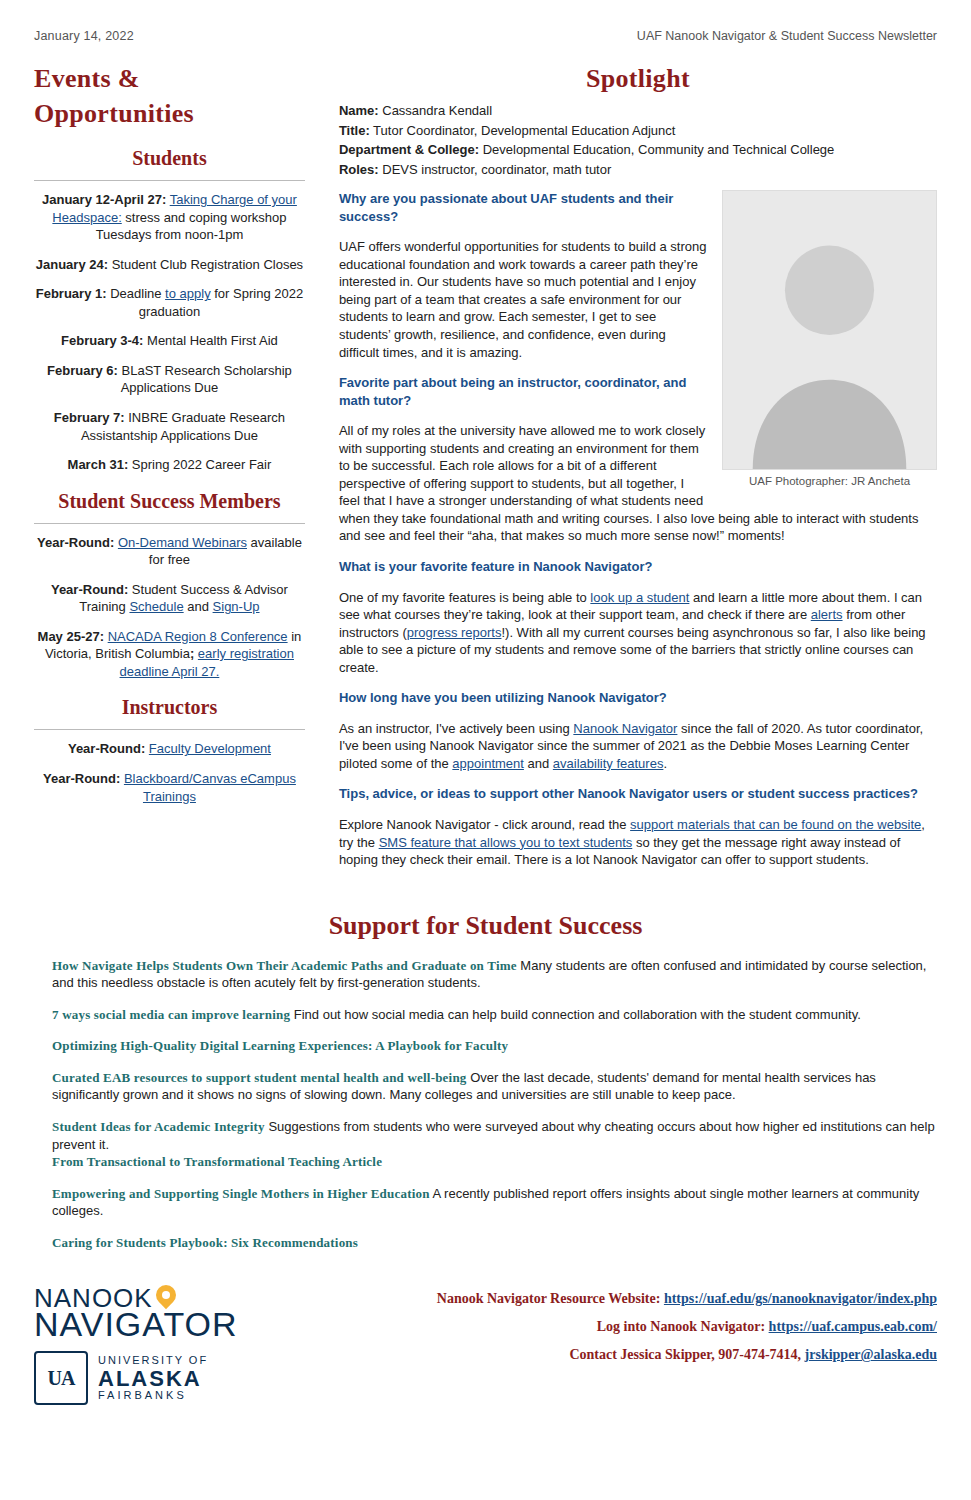January 14, 2022
UAF Nanook Navigator & Student Success Newsletter
Events & Opportunities
Students
January 12-April 27: Taking Charge of your Headspace: stress and coping workshop Tuesdays from noon-1pm
January 24: Student Club Registration Closes
February 1: Deadline to apply for Spring 2022 graduation
February 3-4: Mental Health First Aid
February 6: BLaST Research Scholarship Applications Due
February 7: INBRE Graduate Research Assistantship Applications Due
March 31: Spring 2022 Career Fair
Student Success Members
Year-Round: On-Demand Webinars available for free
Year-Round: Student Success & Advisor Training Schedule and Sign-Up
May 25-27: NACADA Region 8 Conference in Victoria, British Columbia; early registration deadline April 27.
Instructors
Year-Round: Faculty Development
Year-Round: Blackboard/Canvas eCampus Trainings
Spotlight
Name: Cassandra Kendall
Title: Tutor Coordinator, Developmental Education Adjunct
Department & College: Developmental Education, Community and Technical College
Roles: DEVS instructor, coordinator, math tutor
UAF Photographer: JR Ancheta
Why are you passionate about UAF students and their success?
UAF offers wonderful opportunities for students to build a strong educational foundation and work towards a career path they’re interested in. Our students have so much potential and I enjoy being part of a team that creates a safe environment for our students to learn and grow. Each semester, I get to see students’ growth, resilience, and confidence, even during difficult times, and it is amazing.
Favorite part about being an instructor, coordinator, and math tutor?
All of my roles at the university have allowed me to work closely with supporting students and creating an environment for them to be successful. Each role allows for a bit of a different perspective of offering support to students, but all together, I feel that I have a stronger understanding of what students need when they take foundational math and writing courses. I also love being able to interact with students and see and feel their “aha, that makes so much more sense now!” moments!
What is your favorite feature in Nanook Navigator?
One of my favorite features is being able to look up a student and learn a little more about them. I can see what courses they’re taking, look at their support team, and check if there are alerts from other instructors (progress reports!). With all my current courses being asynchronous so far, I also like being able to see a picture of my students and remove some of the barriers that strictly online courses can create.
How long have you been utilizing Nanook Navigator?
As an instructor, I've actively been using Nanook Navigator since the fall of 2020. As tutor coordinator, I've been using Nanook Navigator since the summer of 2021 as the Debbie Moses Learning Center piloted some of the appointment and availability features.
Tips, advice, or ideas to support other Nanook Navigator users or student success practices?
Explore Nanook Navigator - click around, read the support materials that can be found on the website, try the SMS feature that allows you to text students so they get the message right away instead of hoping they check their email. There is a lot Nanook Navigator can offer to support students.
Support for Student Success
How Navigate Helps Students Own Their Academic Paths and Graduate on Time Many students are often confused and intimidated by course selection, and this needless obstacle is often acutely felt by first-generation students.
7 ways social media can improve learning Find out how social media can help build connection and collaboration with the student community.
Optimizing High-Quality Digital Learning Experiences: A Playbook for Faculty
Curated EAB resources to support student mental health and well-being Over the last decade, students' demand for mental health services has significantly grown and it shows no signs of slowing down. Many colleges and universities are still unable to keep pace.
Student Ideas for Academic Integrity Suggestions from students who were surveyed about why cheating occurs about how higher ed institutions can help prevent it.
From Transactional to Transformational Teaching Article
Empowering and Supporting Single Mothers in Higher Education A recently published report offers insights about single mother learners at community colleges.
Caring for Students Playbook: Six Recommendations
NANOOK NAVIGATOR
UA
UNIVERSITY OF
ALASKA
FAIRBANKS
Nanook Navigator Resource Website: https://uaf.edu/gs/nanooknavigator/index.php
Log into Nanook Navigator: https://uaf.campus.eab.com/
Contact Jessica Skipper, 907-474-7414, jrskipper@alaska.edu